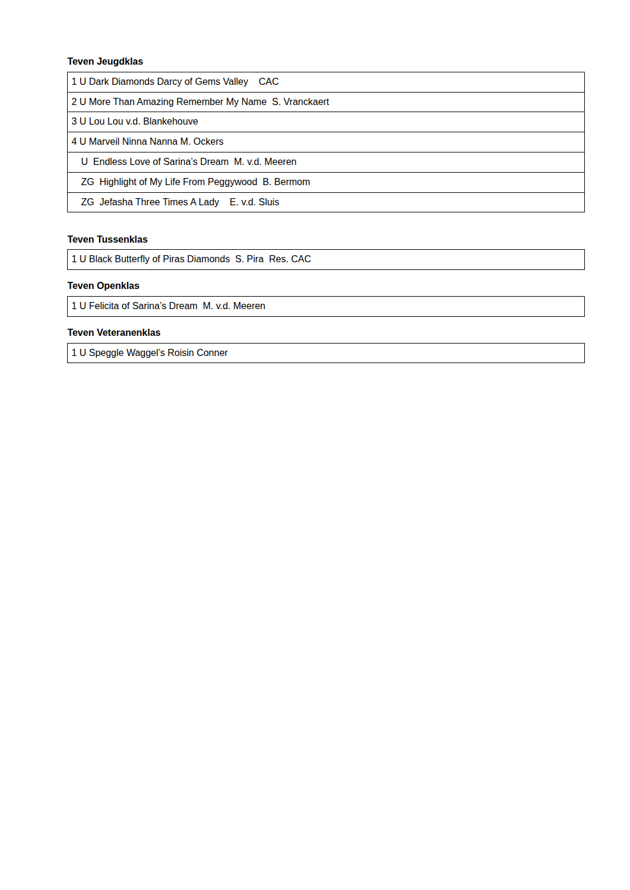Teven Jeugdklas
| 1 U Dark Diamonds Darcy of Gems Valley CAC |
| 2 U More Than Amazing Remember My Name S. Vranckaert |
| 3 U Lou Lou v.d. Blankehouve |
| 4 U Marveil Ninna Nanna M. Ockers |
| U Endless Love of Sarina’s Dream M. v.d. Meeren |
| ZG Highlight of My Life From Peggywood B. Bermom |
| ZG Jefasha Three Times A Lady E. v.d. Sluis |
Teven Tussenklas
| 1 U Black Butterfly of Piras Diamonds S. Pira Res. CAC |
Teven Openklas
| 1 U Felicita of Sarina’s Dream M. v.d. Meeren |
Teven Veteranenklas
| 1 U Speggle Waggel’s Roisin Conner |